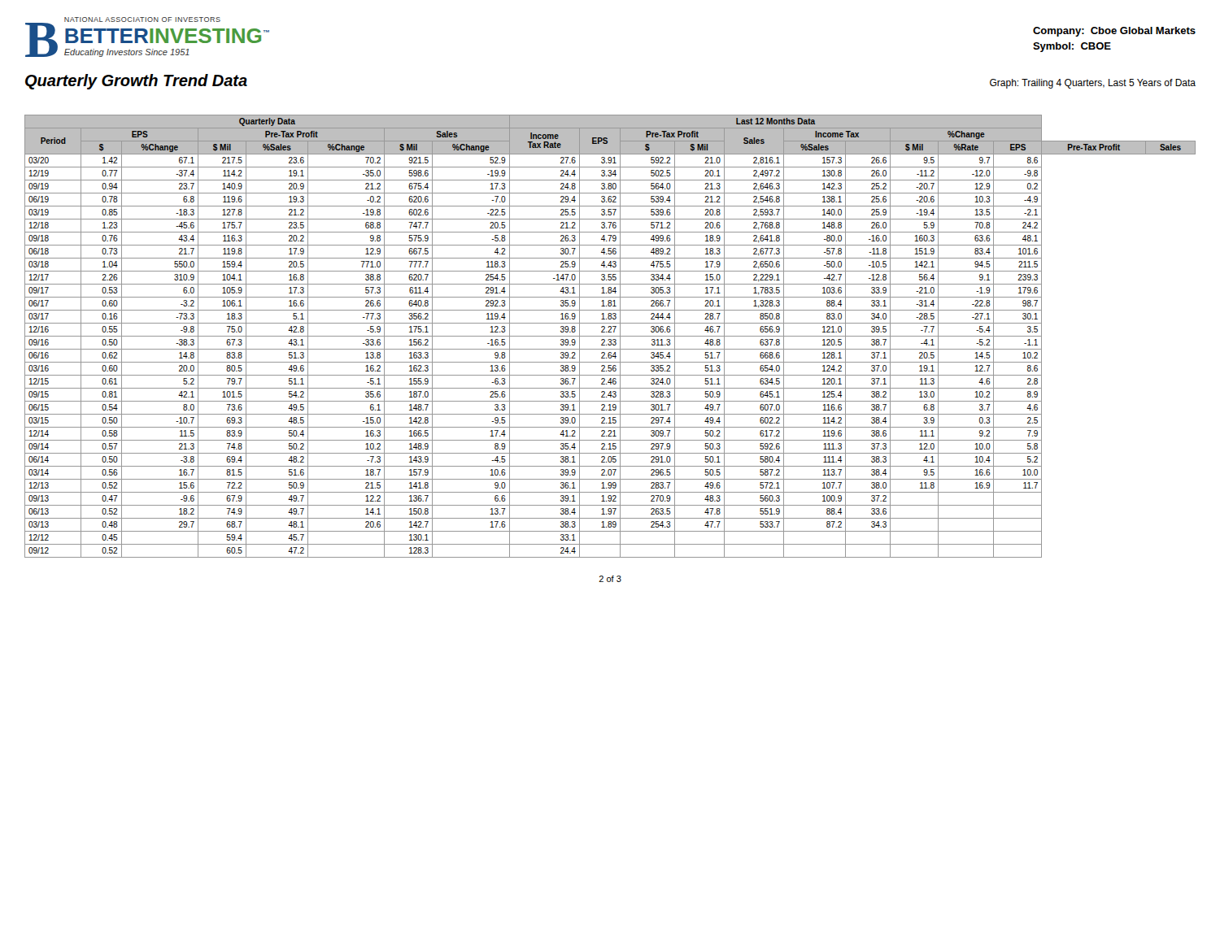B
NATIONAL ASSOCIATION OF INVESTORS
BETTERINVESTING™
Educating Investors Since 1951
Company: Cboe Global Markets
Symbol: CBOE
Quarterly Growth Trend Data
Graph: Trailing 4 Quarters, Last 5 Years of Data
| Quarterly Data | Last 12 Months Data |
| --- | --- |
| Period | EPS | Pre-Tax Profit | Sales | Income Tax Rate | EPS | Pre-Tax Profit | Sales | Income Tax | %Change |
| $ | %Change | $ Mil | %Sales | %Change | $ Mil | %Change | $ | $ Mil | %Sales | | $ Mil | %Rate | EPS | Pre-Tax Profit | Sales |
| 03/20 | 1.42 | 67.1 | 217.5 | 23.6 | 70.2 | 921.5 | 52.9 | 27.6 | 3.91 | 592.2 | 21.0 | 2,816.1 | 157.3 | 26.6 | 9.5 | 9.7 | 8.6 |
| 12/19 | 0.77 | -37.4 | 114.2 | 19.1 | -35.0 | 598.6 | -19.9 | 24.4 | 3.34 | 502.5 | 20.1 | 2,497.2 | 130.8 | 26.0 | -11.2 | -12.0 | -9.8 |
| 09/19 | 0.94 | 23.7 | 140.9 | 20.9 | 21.2 | 675.4 | 17.3 | 24.8 | 3.80 | 564.0 | 21.3 | 2,646.3 | 142.3 | 25.2 | -20.7 | 12.9 | 0.2 |
| 06/19 | 0.78 | 6.8 | 119.6 | 19.3 | -0.2 | 620.6 | -7.0 | 29.4 | 3.62 | 539.4 | 21.2 | 2,546.8 | 138.1 | 25.6 | -20.6 | 10.3 | -4.9 |
| 03/19 | 0.85 | -18.3 | 127.8 | 21.2 | -19.8 | 602.6 | -22.5 | 25.5 | 3.57 | 539.6 | 20.8 | 2,593.7 | 140.0 | 25.9 | -19.4 | 13.5 | -2.1 |
| 12/18 | 1.23 | -45.6 | 175.7 | 23.5 | 68.8 | 747.7 | 20.5 | 21.2 | 3.76 | 571.2 | 20.6 | 2,768.8 | 148.8 | 26.0 | 5.9 | 70.8 | 24.2 |
| 09/18 | 0.76 | 43.4 | 116.3 | 20.2 | 9.8 | 575.9 | -5.8 | 26.3 | 4.79 | 499.6 | 18.9 | 2,641.8 | -80.0 | -16.0 | 160.3 | 63.6 | 48.1 |
| 06/18 | 0.73 | 21.7 | 119.8 | 17.9 | 12.9 | 667.5 | 4.2 | 30.7 | 4.56 | 489.2 | 18.3 | 2,677.3 | -57.8 | -11.8 | 151.9 | 83.4 | 101.6 |
| 03/18 | 1.04 | 550.0 | 159.4 | 20.5 | 771.0 | 777.7 | 118.3 | 25.9 | 4.43 | 475.5 | 17.9 | 2,650.6 | -50.0 | -10.5 | 142.1 | 94.5 | 211.5 |
| 12/17 | 2.26 | 310.9 | 104.1 | 16.8 | 38.8 | 620.7 | 254.5 | -147.0 | 3.55 | 334.4 | 15.0 | 2,229.1 | -42.7 | -12.8 | 56.4 | 9.1 | 239.3 |
| 09/17 | 0.53 | 6.0 | 105.9 | 17.3 | 57.3 | 611.4 | 291.4 | 43.1 | 1.84 | 305.3 | 17.1 | 1,783.5 | 103.6 | 33.9 | -21.0 | -1.9 | 179.6 |
| 06/17 | 0.60 | -3.2 | 106.1 | 16.6 | 26.6 | 640.8 | 292.3 | 35.9 | 1.81 | 266.7 | 20.1 | 1,328.3 | 88.4 | 33.1 | -31.4 | -22.8 | 98.7 |
| 03/17 | 0.16 | -73.3 | 18.3 | 5.1 | -77.3 | 356.2 | 119.4 | 16.9 | 1.83 | 244.4 | 28.7 | 850.8 | 83.0 | 34.0 | -28.5 | -27.1 | 30.1 |
| 12/16 | 0.55 | -9.8 | 75.0 | 42.8 | -5.9 | 175.1 | 12.3 | 39.8 | 2.27 | 306.6 | 46.7 | 656.9 | 121.0 | 39.5 | -7.7 | -5.4 | 3.5 |
| 09/16 | 0.50 | -38.3 | 67.3 | 43.1 | -33.6 | 156.2 | -16.5 | 39.9 | 2.33 | 311.3 | 48.8 | 637.8 | 120.5 | 38.7 | -4.1 | -5.2 | -1.1 |
| 06/16 | 0.62 | 14.8 | 83.8 | 51.3 | 13.8 | 163.3 | 9.8 | 39.2 | 2.64 | 345.4 | 51.7 | 668.6 | 128.1 | 37.1 | 20.5 | 14.5 | 10.2 |
| 03/16 | 0.60 | 20.0 | 80.5 | 49.6 | 16.2 | 162.3 | 13.6 | 38.9 | 2.56 | 335.2 | 51.3 | 654.0 | 124.2 | 37.0 | 19.1 | 12.7 | 8.6 |
| 12/15 | 0.61 | 5.2 | 79.7 | 51.1 | -5.1 | 155.9 | -6.3 | 36.7 | 2.46 | 324.0 | 51.1 | 634.5 | 120.1 | 37.1 | 11.3 | 4.6 | 2.8 |
| 09/15 | 0.81 | 42.1 | 101.5 | 54.2 | 35.6 | 187.0 | 25.6 | 33.5 | 2.43 | 328.3 | 50.9 | 645.1 | 125.4 | 38.2 | 13.0 | 10.2 | 8.9 |
| 06/15 | 0.54 | 8.0 | 73.6 | 49.5 | 6.1 | 148.7 | 3.3 | 39.1 | 2.19 | 301.7 | 49.7 | 607.0 | 116.6 | 38.7 | 6.8 | 3.7 | 4.6 |
| 03/15 | 0.50 | -10.7 | 69.3 | 48.5 | -15.0 | 142.8 | -9.5 | 39.0 | 2.15 | 297.4 | 49.4 | 602.2 | 114.2 | 38.4 | 3.9 | 0.3 | 2.5 |
| 12/14 | 0.58 | 11.5 | 83.9 | 50.4 | 16.3 | 166.5 | 17.4 | 41.2 | 2.21 | 309.7 | 50.2 | 617.2 | 119.6 | 38.6 | 11.1 | 9.2 | 7.9 |
| 09/14 | 0.57 | 21.3 | 74.8 | 50.2 | 10.2 | 148.9 | 8.9 | 35.4 | 2.15 | 297.9 | 50.3 | 592.6 | 111.3 | 37.3 | 12.0 | 10.0 | 5.8 |
| 06/14 | 0.50 | -3.8 | 69.4 | 48.2 | -7.3 | 143.9 | -4.5 | 38.1 | 2.05 | 291.0 | 50.1 | 580.4 | 111.4 | 38.3 | 4.1 | 10.4 | 5.2 |
| 03/14 | 0.56 | 16.7 | 81.5 | 51.6 | 18.7 | 157.9 | 10.6 | 39.9 | 2.07 | 296.5 | 50.5 | 587.2 | 113.7 | 38.4 | 9.5 | 16.6 | 10.0 |
| 12/13 | 0.52 | 15.6 | 72.2 | 50.9 | 21.5 | 141.8 | 9.0 | 36.1 | 1.99 | 283.7 | 49.6 | 572.1 | 107.7 | 38.0 | 11.8 | 16.9 | 11.7 |
| 09/13 | 0.47 | -9.6 | 67.9 | 49.7 | 12.2 | 136.7 | 6.6 | 39.1 | 1.92 | 270.9 | 48.3 | 560.3 | 100.9 | 37.2 | | | |
| 06/13 | 0.52 | 18.2 | 74.9 | 49.7 | 14.1 | 150.8 | 13.7 | 38.4 | 1.97 | 263.5 | 47.8 | 551.9 | 88.4 | 33.6 | | | |
| 03/13 | 0.48 | 29.7 | 68.7 | 48.1 | 20.6 | 142.7 | 17.6 | 38.3 | 1.89 | 254.3 | 47.7 | 533.7 | 87.2 | 34.3 | | | |
| 12/12 | 0.45 | | 59.4 | 45.7 | | 130.1 | | 33.1 | | | | | | | | | |
| 09/12 | 0.52 | | 60.5 | 47.2 | | 128.3 | | 24.4 | | | | | | | | | |
2 of 3